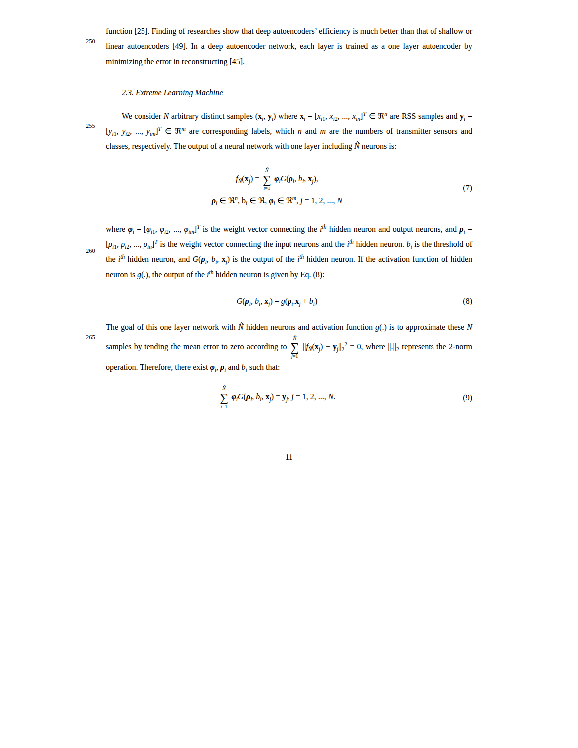function [25]. Finding of researches show that deep autoencoders’ efficiency is 250much better than that of shallow or linear autoencoders [49]. In a deep autoencoder network, each layer is trained as a one layer autoencoder by minimizing the error in reconstructing [45].
2.3. Extreme Learning Machine
We consider N arbitrary distinct samples (xi, yi) where xi = [xi1, xi2, ..., xin]T ∈ 255 ℜn are RSS samples and yi = [yi1, yi2, ..., yim]T ∈ ℜm are corresponding labels, which n and m are the numbers of transmitter sensors and classes, respectively. The output of a neural network with one layer including Ñ neurons is:
fÑ(xj) = Ñ∑i=1 φiG(ρi, bi, xj), ρi ∈ ℜn, bi ∈ ℜ, φi ∈ ℜm, j = 1, 2, ..., N
(7)
where φi = [φi1, φi2, ..., φim]T is the weight vector connecting the ith hidden neuron and output neurons, and ρi = [ρi1, ρi2, ..., ρin]T is the weight vector 260connecting the input neurons and the ith hidden neuron. bi is the threshold of the ith hidden neuron, and G(ρi, bi, xj) is the output of the ith hidden neuron. If the activation function of hidden neuron is g(.), the output of the ith hidden neuron is given by Eq. (8):
G(ρi, bi, xj) = g(ρi.xj + bi)
(8)
The goal of this one layer network with Ñ hidden neurons and activation func265tion g(.) is to approximate these N samples by tending the mean error to zero according to Ñ∑j=1 ||fÑ(xj) − yj||22 = 0, where ||.||2 represents the 2-norm operation. Therefore, there exist φi, ρi and bi such that:
Ñ∑i=1 φiG(ρi, bi, xj) = yj, j = 1, 2, ..., N.
(9)
11